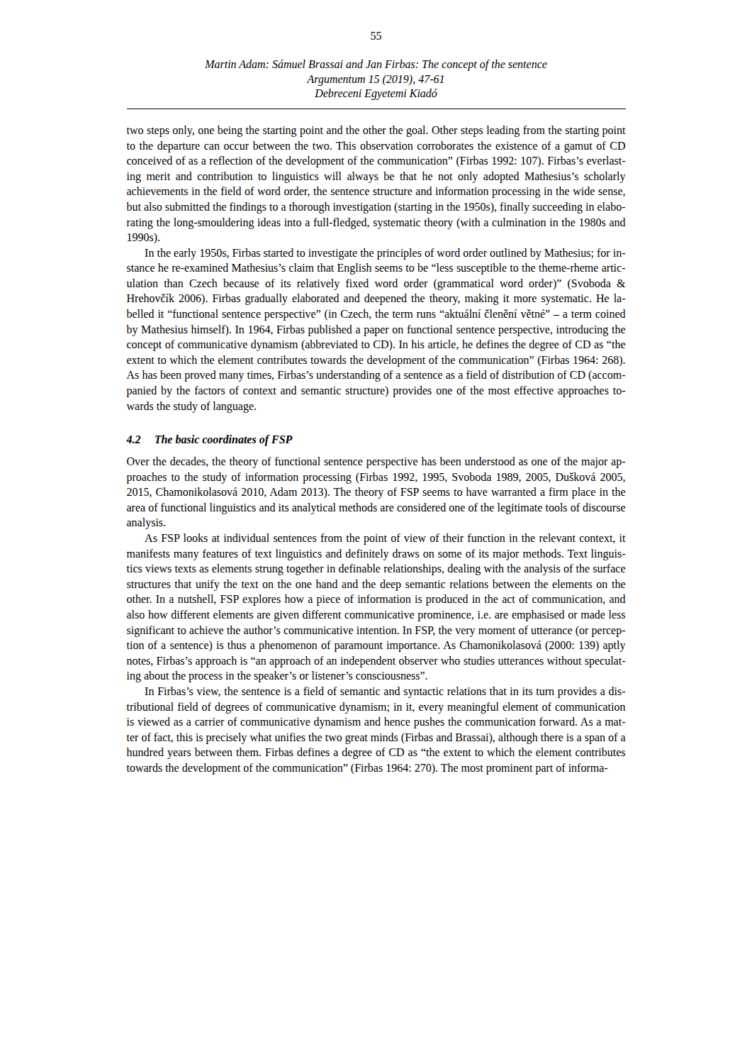55
Martin Adam: Sámuel Brassai and Jan Firbas: The concept of the sentence
Argumentum 15 (2019), 47-61
Debreceni Egyetemi Kiadó
two steps only, one being the starting point and the other the goal. Other steps leading from the starting point to the departure can occur between the two. This observation corroborates the existence of a gamut of CD conceived of as a reflection of the development of the communication” (Firbas 1992: 107). Firbas’s everlasting merit and contribution to linguistics will always be that he not only adopted Mathesius’s scholarly achievements in the field of word order, the sentence structure and information processing in the wide sense, but also submitted the findings to a thorough investigation (starting in the 1950s), finally succeeding in elaborating the long-smouldering ideas into a full-fledged, systematic theory (with a culmination in the 1980s and 1990s).
In the early 1950s, Firbas started to investigate the principles of word order outlined by Mathesius; for instance he re-examined Mathesius’s claim that English seems to be “less susceptible to the theme-rheme articulation than Czech because of its relatively fixed word order (grammatical word order)” (Svoboda & Hrehovčík 2006). Firbas gradually elaborated and deepened the theory, making it more systematic. He labelled it “functional sentence perspective” (in Czech, the term runs “aktuální členění větné” – a term coined by Mathesius himself). In 1964, Firbas published a paper on functional sentence perspective, introducing the concept of communicative dynamism (abbreviated to CD). In his article, he defines the degree of CD as “the extent to which the element contributes towards the development of the communication” (Firbas 1964: 268). As has been proved many times, Firbas’s understanding of a sentence as a field of distribution of CD (accompanied by the factors of context and semantic structure) provides one of the most effective approaches towards the study of language.
4.2 The basic coordinates of FSP
Over the decades, the theory of functional sentence perspective has been understood as one of the major approaches to the study of information processing (Firbas 1992, 1995, Svoboda 1989, 2005, Dušková 2005, 2015, Chamonikolasová 2010, Adam 2013). The theory of FSP seems to have warranted a firm place in the area of functional linguistics and its analytical methods are considered one of the legitimate tools of discourse analysis.
As FSP looks at individual sentences from the point of view of their function in the relevant context, it manifests many features of text linguistics and definitely draws on some of its major methods. Text linguistics views texts as elements strung together in definable relationships, dealing with the analysis of the surface structures that unify the text on the one hand and the deep semantic relations between the elements on the other. In a nutshell, FSP explores how a piece of information is produced in the act of communication, and also how different elements are given different communicative prominence, i.e. are emphasised or made less significant to achieve the author’s communicative intention. In FSP, the very moment of utterance (or perception of a sentence) is thus a phenomenon of paramount importance. As Chamonikolasová (2000: 139) aptly notes, Firbas’s approach is “an approach of an independent observer who studies utterances without speculating about the process in the speaker’s or listener’s consciousness”.
In Firbas’s view, the sentence is a field of semantic and syntactic relations that in its turn provides a distributional field of degrees of communicative dynamism; in it, every meaningful element of communication is viewed as a carrier of communicative dynamism and hence pushes the communication forward. As a matter of fact, this is precisely what unifies the two great minds (Firbas and Brassai), although there is a span of a hundred years between them. Firbas defines a degree of CD as “the extent to which the element contributes towards the development of the communication” (Firbas 1964: 270). The most prominent part of informa-